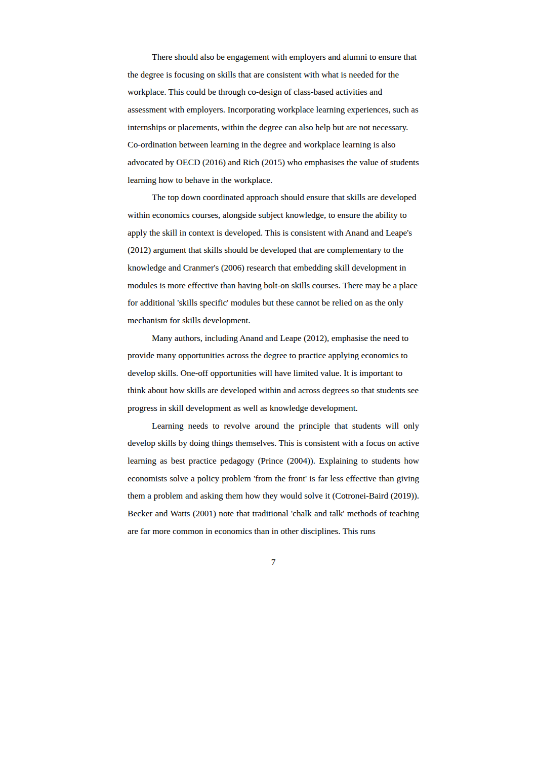There should also be engagement with employers and alumni to ensure that the degree is focusing on skills that are consistent with what is needed for the workplace. This could be through co-design of class-based activities and assessment with employers. Incorporating workplace learning experiences, such as internships or placements, within the degree can also help but are not necessary. Co-ordination between learning in the degree and workplace learning is also advocated by OECD (2016) and Rich (2015) who emphasises the value of students learning how to behave in the workplace.
The top down coordinated approach should ensure that skills are developed within economics courses, alongside subject knowledge, to ensure the ability to apply the skill in context is developed. This is consistent with Anand and Leape's (2012) argument that skills should be developed that are complementary to the knowledge and Cranmer's (2006) research that embedding skill development in modules is more effective than having bolt-on skills courses. There may be a place for additional 'skills specific' modules but these cannot be relied on as the only mechanism for skills development.
Many authors, including Anand and Leape (2012), emphasise the need to provide many opportunities across the degree to practice applying economics to develop skills. One-off opportunities will have limited value. It is important to think about how skills are developed within and across degrees so that students see progress in skill development as well as knowledge development.
Learning needs to revolve around the principle that students will only develop skills by doing things themselves. This is consistent with a focus on active learning as best practice pedagogy (Prince (2004)). Explaining to students how economists solve a policy problem 'from the front' is far less effective than giving them a problem and asking them how they would solve it (Cotronei-Baird (2019)). Becker and Watts (2001) note that traditional 'chalk and talk' methods of teaching are far more common in economics than in other disciplines. This runs
7